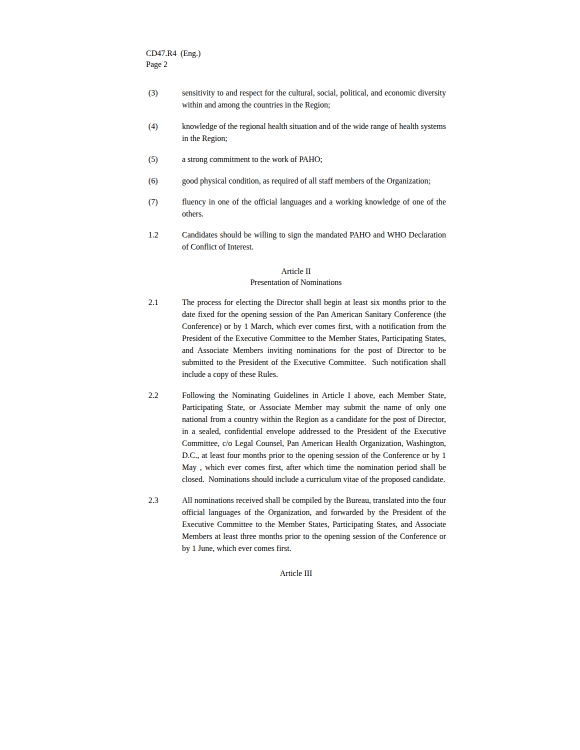CD47.R4 (Eng.)
Page 2
(3)
sensitivity to and respect for the cultural, social, political, and economic diversity within and among the countries in the Region;
(4)
knowledge of the regional health situation and of the wide range of health systems in the Region;
(5)
a strong commitment to the work of PAHO;
(6)
good physical condition, as required of all staff members of the Organization;
(7)
fluency in one of the official languages and a working knowledge of one of the others.
1.2
Candidates should be willing to sign the mandated PAHO and WHO Declaration of Conflict of Interest.
Article II
Presentation of Nominations
2.1
The process for electing the Director shall begin at least six months prior to the date fixed for the opening session of the Pan American Sanitary Conference (the Conference) or by 1 March, which ever comes first, with a notification from the President of the Executive Committee to the Member States, Participating States, and Associate Members inviting nominations for the post of Director to be submitted to the President of the Executive Committee. Such notification shall include a copy of these Rules.
2.2
Following the Nominating Guidelines in Article I above, each Member State, Participating State, or Associate Member may submit the name of only one national from a country within the Region as a candidate for the post of Director, in a sealed, confidential envelope addressed to the President of the Executive Committee, c/o Legal Counsel, Pan American Health Organization, Washington, D.C., at least four months prior to the opening session of the Conference or by 1 May , which ever comes first, after which time the nomination period shall be closed. Nominations should include a curriculum vitae of the proposed candidate.
2.3
All nominations received shall be compiled by the Bureau, translated into the four official languages of the Organization, and forwarded by the President of the Executive Committee to the Member States, Participating States, and Associate Members at least three months prior to the opening session of the Conference or by 1 June, which ever comes first.
Article III